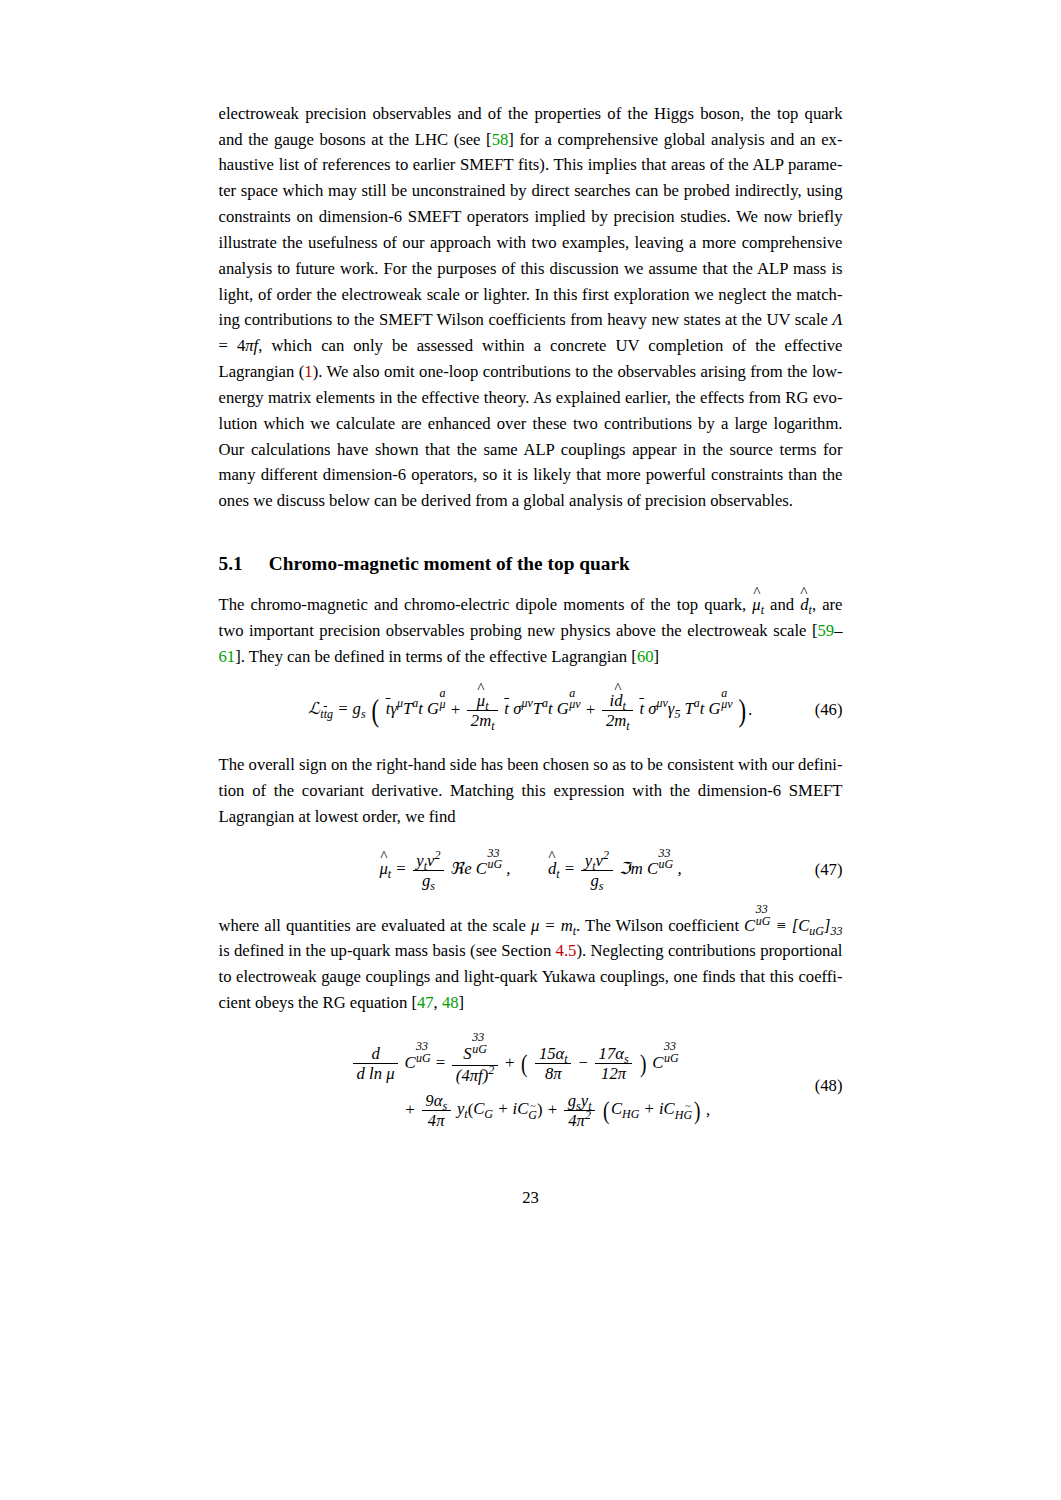electroweak precision observables and of the properties of the Higgs boson, the top quark and the gauge bosons at the LHC (see [58] for a comprehensive global analysis and an exhaustive list of references to earlier SMEFT fits). This implies that areas of the ALP parameter space which may still be unconstrained by direct searches can be probed indirectly, using constraints on dimension-6 SMEFT operators implied by precision studies. We now briefly illustrate the usefulness of our approach with two examples, leaving a more comprehensive analysis to future work. For the purposes of this discussion we assume that the ALP mass is light, of order the electroweak scale or lighter. In this first exploration we neglect the matching contributions to the SMEFT Wilson coefficients from heavy new states at the UV scale Λ = 4πf, which can only be assessed within a concrete UV completion of the effective Lagrangian (1). We also omit one-loop contributions to the observables arising from the low-energy matrix elements in the effective theory. As explained earlier, the effects from RG evolution which we calculate are enhanced over these two contributions by a large logarithm. Our calculations have shown that the same ALP couplings appear in the source terms for many different dimension-6 operators, so it is likely that more powerful constraints than the ones we discuss below can be derived from a global analysis of precision observables.
5.1 Chromo-magnetic moment of the top quark
The chromo-magnetic and chromo-electric dipole moments of the top quark, μt and dt, are two important precision observables probing new physics above the electroweak scale [59–61]. They can be defined in terms of the effective Lagrangian [60]
ℒttg = gs ( tγμTat Gaμ + μt 2mt t σμνTat Gaμν + idt 2mt t σμνγ5 Tat Gaμν ). (46)
The overall sign on the right-hand side has been chosen so as to be consistent with our definition of the covariant derivative. Matching this expression with the dimension-6 SMEFT Lagrangian at lowest order, we find
μt = ytv2 gs ℜe C33 uG , dt = ytv2 gs ℑm C33 uG , (47)
where all quantities are evaluated at the scale μ = mt. The Wilson coefficient C33 uG ≡ [CuG]33 is defined in the up-quark mass basis (see Section 4.5). Neglecting contributions proportional to electroweak gauge couplings and light-quark Yukawa couplings, one finds that this coefficient obeys the RG equation [47, 48]
dd ln μ C33 uG = S33 uG(4πf)2 + ( 15αt 8π − 17αs 12π ) C33 uG + 9αs 4π yt(CG + iCG) + gsyt 4π2 (CHG + iCHG) , (48)
23